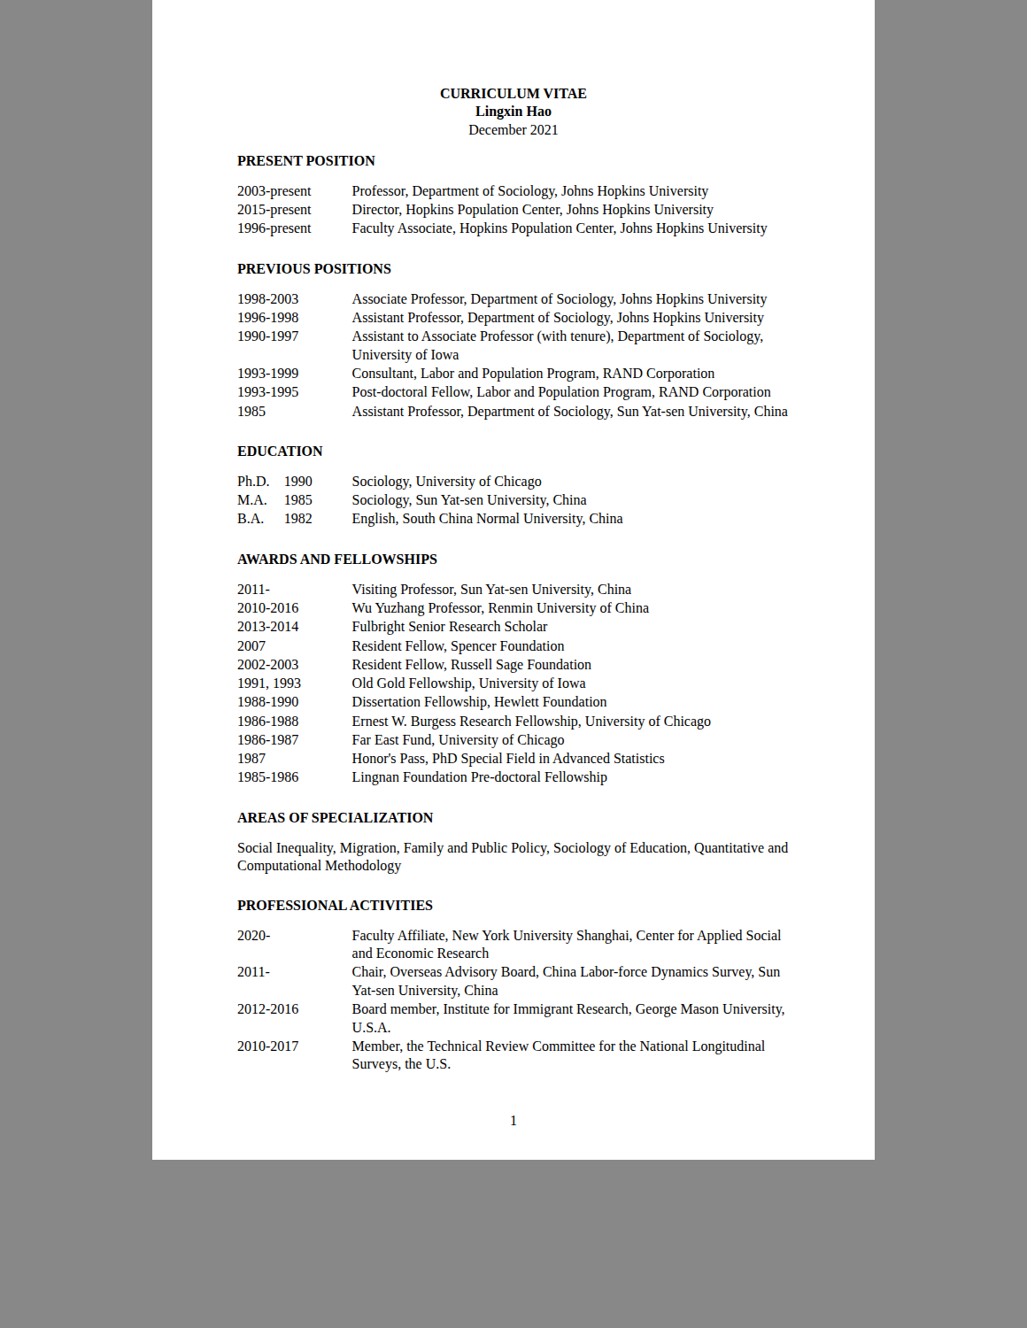CURRICULUM VITAE Lingxin Hao
December 2021
Present Position
| 2003-present | Professor, Department of Sociology, Johns Hopkins University |
| 2015-present | Director, Hopkins Population Center, Johns Hopkins University |
| 1996-present | Faculty Associate, Hopkins Population Center, Johns Hopkins University |
Previous Positions
| 1998-2003 | Associate Professor, Department of Sociology, Johns Hopkins University |
| 1996-1998 | Assistant Professor, Department of Sociology, Johns Hopkins University |
| 1990-1997 | Assistant to Associate Professor (with tenure), Department of Sociology, University of Iowa |
| 1993-1999 | Consultant, Labor and Population Program, RAND Corporation |
| 1993-1995 | Post-doctoral Fellow, Labor and Population Program, RAND Corporation |
| 1985 | Assistant Professor, Department of Sociology, Sun Yat-sen University, China |
Education
| Ph.D. | 1990 | Sociology, University of Chicago |
| M.A. | 1985 | Sociology, Sun Yat-sen University, China |
| B.A. | 1982 | English, South China Normal University, China |
Awards and Fellowships
| 2011- | Visiting Professor, Sun Yat-sen University, China |
| 2010-2016 | Wu Yuzhang Professor, Renmin University of China |
| 2013-2014 | Fulbright Senior Research Scholar |
| 2007 | Resident Fellow, Spencer Foundation |
| 2002-2003 | Resident Fellow, Russell Sage Foundation |
| 1991, 1993 | Old Gold Fellowship, University of Iowa |
| 1988-1990 | Dissertation Fellowship, Hewlett Foundation |
| 1986-1988 | Ernest W. Burgess Research Fellowship, University of Chicago |
| 1986-1987 | Far East Fund, University of Chicago |
| 1987 | Honor's Pass, PhD Special Field in Advanced Statistics |
| 1985-1986 | Lingnan Foundation Pre-doctoral Fellowship |
Areas of Specialization
Social Inequality, Migration, Family and Public Policy, Sociology of Education, Quantitative and Computational Methodology
Professional Activities
| 2020- | Faculty Affiliate, New York University Shanghai, Center for Applied Social and Economic Research |
| 2011- | Chair, Overseas Advisory Board, China Labor-force Dynamics Survey, Sun Yat-sen University, China |
| 2012-2016 | Board member, Institute for Immigrant Research, George Mason University, U.S.A. |
| 2010-2017 | Member, the Technical Review Committee for the National Longitudinal Surveys, the U.S. |
1